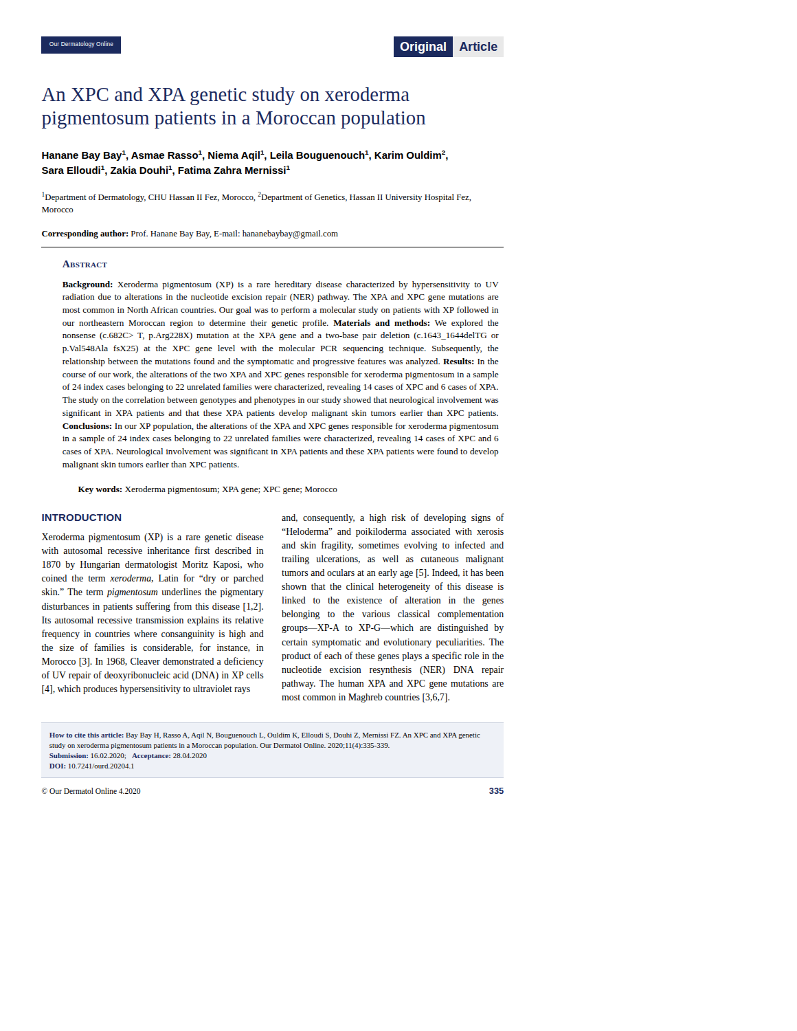Our Dermatology Online
Original Article
An XPC and XPA genetic study on xeroderma
pigmentosum patients in a Moroccan population
Hanane Bay Bay1, Asmae Rasso1, Niema Aqil1, Leila Bouguenouch1, Karim Ouldim2,
Sara Elloudi1, Zakia Douhi1, Fatima Zahra Mernissi1
1Department of Dermatology, CHU Hassan II Fez, Morocco, 2Department of Genetics, Hassan II University Hospital Fez,
Morocco
Corresponding author: Prof. Hanane Bay Bay, E-mail: hananebaybay@gmail.com
Abstract
Background: Xeroderma pigmentosum (XP) is a rare hereditary disease characterized by hypersensitivity to UV radiation due to alterations in the nucleotide excision repair (NER) pathway. The XPA and XPC gene mutations are most common in North African countries. Our goal was to perform a molecular study on patients with XP followed in our northeastern Moroccan region to determine their genetic profile. Materials and methods: We explored the nonsense (c.682C> T, p.Arg228X) mutation at the XPA gene and a two-base pair deletion (c.1643_1644delTG or p.Val548Ala fsX25) at the XPC gene level with the molecular PCR sequencing technique. Subsequently, the relationship between the mutations found and the symptomatic and progressive features was analyzed. Results: In the course of our work, the alterations of the two XPA and XPC genes responsible for xeroderma pigmentosum in a sample of 24 index cases belonging to 22 unrelated families were characterized, revealing 14 cases of XPC and 6 cases of XPA. The study on the correlation between genotypes and phenotypes in our study showed that neurological involvement was significant in XPA patients and that these XPA patients develop malignant skin tumors earlier than XPC patients. Conclusions: In our XP population, the alterations of the XPA and XPC genes responsible for xeroderma pigmentosum in a sample of 24 index cases belonging to 22 unrelated families were characterized, revealing 14 cases of XPC and 6 cases of XPA. Neurological involvement was significant in XPA patients and these XPA patients were found to develop malignant skin tumors earlier than XPC patients.
Key words: Xeroderma pigmentosum; XPA gene; XPC gene; Morocco
INTRODUCTION
Xeroderma pigmentosum (XP) is a rare genetic disease with autosomal recessive inheritance first described in 1870 by Hungarian dermatologist Moritz Kaposi, who coined the term xeroderma, Latin for “dry or parched skin.” The term pigmentosum underlines the pigmentary disturbances in patients suffering from this disease [1,2]. Its autosomal recessive transmission explains its relative frequency in countries where consanguinity is high and the size of families is considerable, for instance, in Morocco [3]. In 1968, Cleaver demonstrated a deficiency of UV repair of deoxyribonucleic acid (DNA) in XP cells [4], which produces hypersensitivity to ultraviolet rays
and, consequently, a high risk of developing signs of “Heloderma” and poikiloderma associated with xerosis and skin fragility, sometimes evolving to infected and trailing ulcerations, as well as cutaneous malignant tumors and oculars at an early age [5]. Indeed, it has been shown that the clinical heterogeneity of this disease is linked to the existence of alteration in the genes belonging to the various classical complementation groups—XP-A to XP-G—which are distinguished by certain symptomatic and evolutionary peculiarities. The product of each of these genes plays a specific role in the nucleotide excision resynthesis (NER) DNA repair pathway. The human XPA and XPC gene mutations are most common in Maghreb countries [3,6,7].
How to cite this article: Bay Bay H, Rasso A, Aqil N, Bouguenouch L, Ouldim K, Elloudi S, Douhi Z, Mernissi FZ. An XPC and XPA genetic study on xeroderma pigmentosum patients in a Moroccan population. Our Dermatol Online. 2020;11(4):335-339.
Submission: 16.02.2020; Acceptance: 28.04.2020
DOI: 10.7241/ourd.20204.1
© Our Dermatol Online 4.2020
335